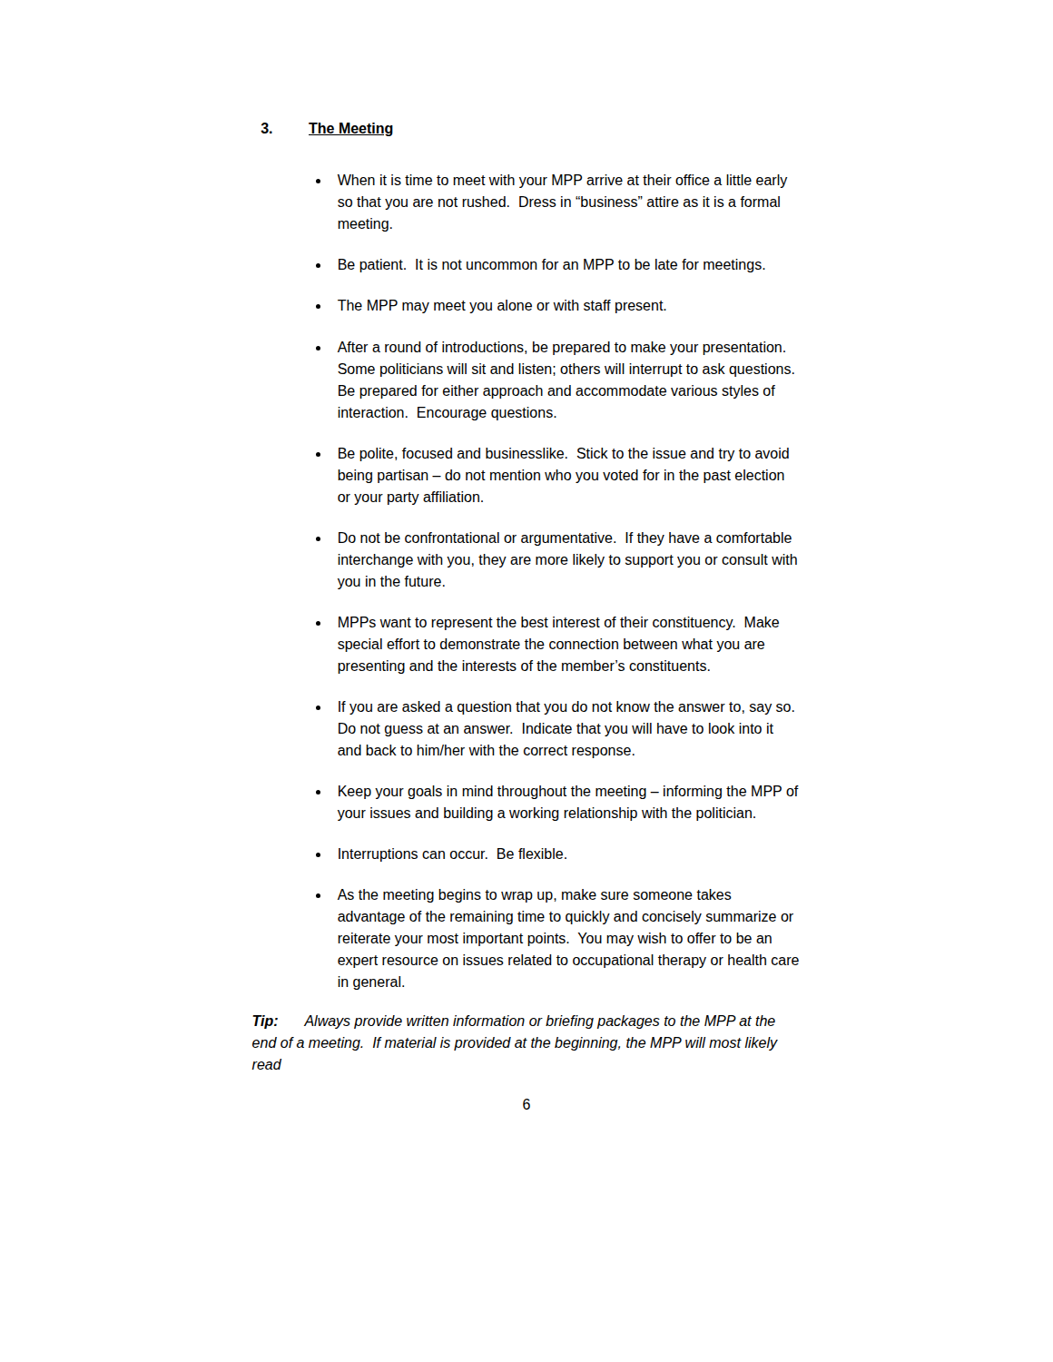3. The Meeting
When it is time to meet with your MPP arrive at their office a little early so that you are not rushed. Dress in “business” attire as it is a formal meeting.
Be patient. It is not uncommon for an MPP to be late for meetings.
The MPP may meet you alone or with staff present.
After a round of introductions, be prepared to make your presentation. Some politicians will sit and listen; others will interrupt to ask questions. Be prepared for either approach and accommodate various styles of interaction. Encourage questions.
Be polite, focused and businesslike. Stick to the issue and try to avoid being partisan – do not mention who you voted for in the past election or your party affiliation.
Do not be confrontational or argumentative. If they have a comfortable interchange with you, they are more likely to support you or consult with you in the future.
MPPs want to represent the best interest of their constituency. Make special effort to demonstrate the connection between what you are presenting and the interests of the member’s constituents.
If you are asked a question that you do not know the answer to, say so. Do not guess at an answer. Indicate that you will have to look into it and back to him/her with the correct response.
Keep your goals in mind throughout the meeting – informing the MPP of your issues and building a working relationship with the politician.
Interruptions can occur. Be flexible.
As the meeting begins to wrap up, make sure someone takes advantage of the remaining time to quickly and concisely summarize or reiterate your most important points. You may wish to offer to be an expert resource on issues related to occupational therapy or health care in general.
Tip: Always provide written information or briefing packages to the MPP at the end of a meeting. If material is provided at the beginning, the MPP will most likely read
6